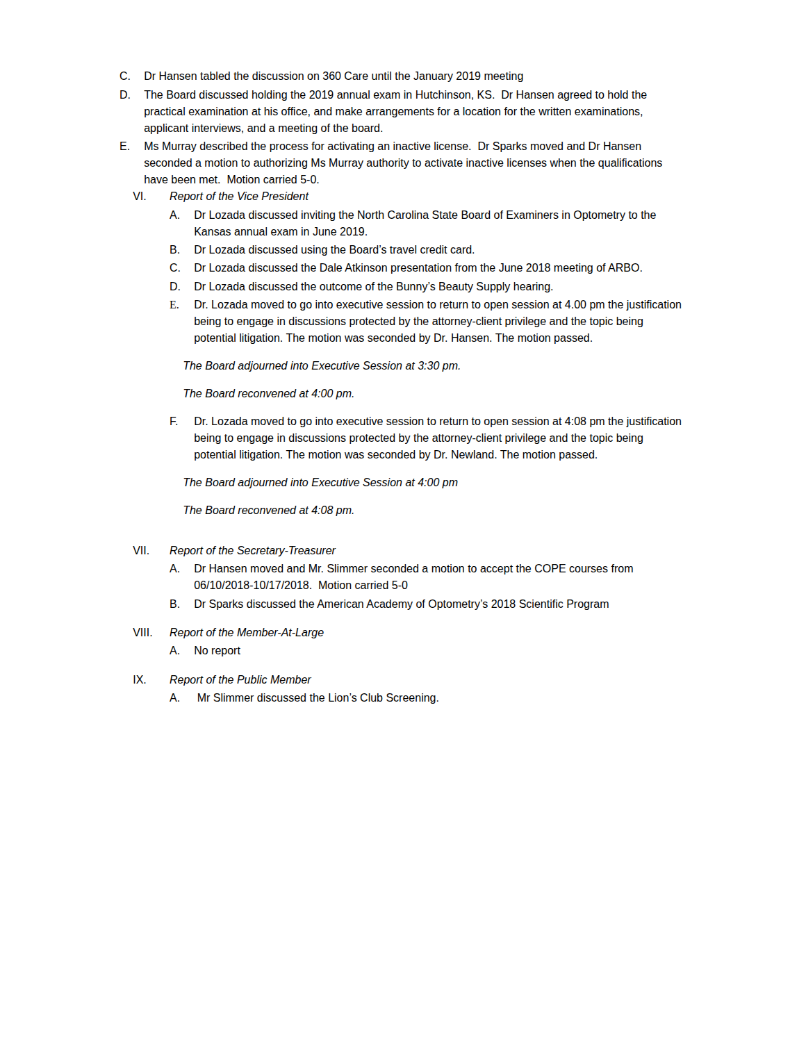C. Dr Hansen tabled the discussion on 360 Care until the January 2019 meeting
D. The Board discussed holding the 2019 annual exam in Hutchinson, KS. Dr Hansen agreed to hold the practical examination at his office, and make arrangements for a location for the written examinations, applicant interviews, and a meeting of the board.
E. Ms Murray described the process for activating an inactive license. Dr Sparks moved and Dr Hansen seconded a motion to authorizing Ms Murray authority to activate inactive licenses when the qualifications have been met. Motion carried 5-0.
VI.
Report of the Vice President
A. Dr Lozada discussed inviting the North Carolina State Board of Examiners in Optometry to the Kansas annual exam in June 2019.
B. Dr Lozada discussed using the Board’s travel credit card.
C. Dr Lozada discussed the Dale Atkinson presentation from the June 2018 meeting of ARBO.
D. Dr Lozada discussed the outcome of the Bunny’s Beauty Supply hearing.
E. Dr. Lozada moved to go into executive session to return to open session at 4.00 pm the justification being to engage in discussions protected by the attorney-client privilege and the topic being potential litigation. The motion was seconded by Dr. Hansen. The motion passed.
The Board adjourned into Executive Session at 3:30 pm.
The Board reconvened at 4:00 pm.
F. Dr. Lozada moved to go into executive session to return to open session at 4:08 pm the justification being to engage in discussions protected by the attorney-client privilege and the topic being potential litigation. The motion was seconded by Dr. Newland. The motion passed.
The Board adjourned into Executive Session at 4:00 pm
The Board reconvened at 4:08 pm.
VII.
Report of the Secretary-Treasurer
A. Dr Hansen moved and Mr. Slimmer seconded a motion to accept the COPE courses from 06/10/2018-10/17/2018. Motion carried 5-0
B. Dr Sparks discussed the American Academy of Optometry’s 2018 Scientific Program
VIII.
Report of the Member-At-Large
A. No report
IX.
Report of the Public Member
A. Mr Slimmer discussed the Lion’s Club Screening.